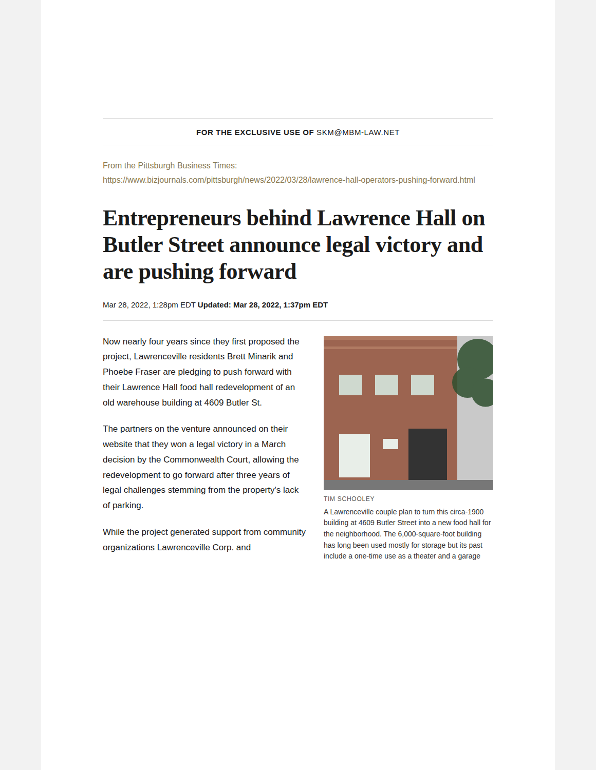FOR THE EXCLUSIVE USE OF SKM@MBM-LAW.NET
From the Pittsburgh Business Times:
https://www.bizjournals.com/pittsburgh/news/2022/03/28/lawrence-hall-operators-pushing-forward.html
Entrepreneurs behind Lawrence Hall on Butler Street announce legal victory and are pushing forward
Mar 28, 2022, 1:28pm EDT Updated: Mar 28, 2022, 1:37pm EDT
Tim Schooley
A Lawrenceville couple plan to turn this circa-1900 building at 4609 Butler Street into a new food hall for the neighborhood. The 6,000-square-foot building has long been used mostly for storage but its past include a one-time use as a theater and a garage
Now nearly four years since they first proposed the project, Lawrenceville residents Brett Minarik and Phoebe Fraser are pledging to push forward with their Lawrence Hall food hall redevelopment of an old warehouse building at 4609 Butler St.
The partners on the venture announced on their website that they won a legal victory in a March decision by the Commonwealth Court, allowing the redevelopment to go forward after three years of legal challenges stemming from the property's lack of parking.
While the project generated support from community organizations Lawrenceville Corp. and